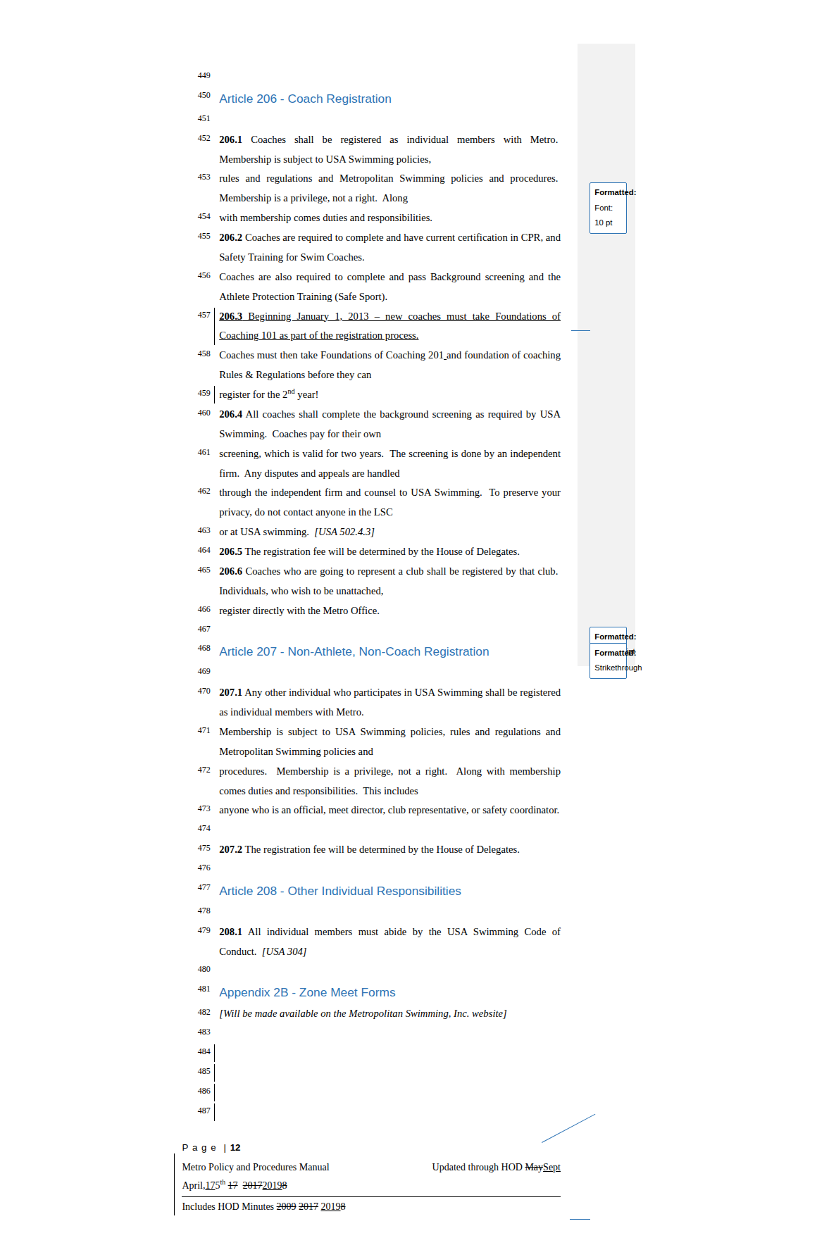Article 206 - Coach Registration
206.1 Coaches shall be registered as individual members with Metro. Membership is subject to USA Swimming policies,
rules and regulations and Metropolitan Swimming policies and procedures. Membership is a privilege, not a right. Along
with membership comes duties and responsibilities.
206.2 Coaches are required to complete and have current certification in CPR, and Safety Training for Swim Coaches.
Coaches are also required to complete and pass Background screening and the Athlete Protection Training (Safe Sport).
206.3 Beginning January 1, 2013 – new coaches must take Foundations of Coaching 101 as part of the registration process.
Coaches must then take Foundations of Coaching 201 and foundation of coaching Rules & Regulations before they can
register for the 2nd year!
206.4 All coaches shall complete the background screening as required by USA Swimming. Coaches pay for their own
screening, which is valid for two years. The screening is done by an independent firm. Any disputes and appeals are handled
through the independent firm and counsel to USA Swimming. To preserve your privacy, do not contact anyone in the LSC
or at USA swimming. [USA 502.4.3]
206.5 The registration fee will be determined by the House of Delegates.
206.6 Coaches who are going to represent a club shall be registered by that club. Individuals, who wish to be unattached,
register directly with the Metro Office.
Article 207 - Non-Athlete, Non-Coach Registration
207.1 Any other individual who participates in USA Swimming shall be registered as individual members with Metro.
Membership is subject to USA Swimming policies, rules and regulations and Metropolitan Swimming policies and
procedures. Membership is a privilege, not a right. Along with membership comes duties and responsibilities. This includes
anyone who is an official, meet director, club representative, or safety coordinator.
207.2 The registration fee will be determined by the House of Delegates.
Article 208 - Other Individual Responsibilities
208.1 All individual members must abide by the USA Swimming Code of Conduct. [USA 304]
Appendix 2B - Zone Meet Forms
[Will be made available on the Metropolitan Swimming, Inc. website]
P a g e | 12
Metro Policy and Procedures Manual Updated through HOD May Sept
April,175th 17 201720198
Includes HOD Minutes 2009 2017 20198
Formatted: Font: 10 pt
Formatted: Superscript
Formatted: Strikethrough